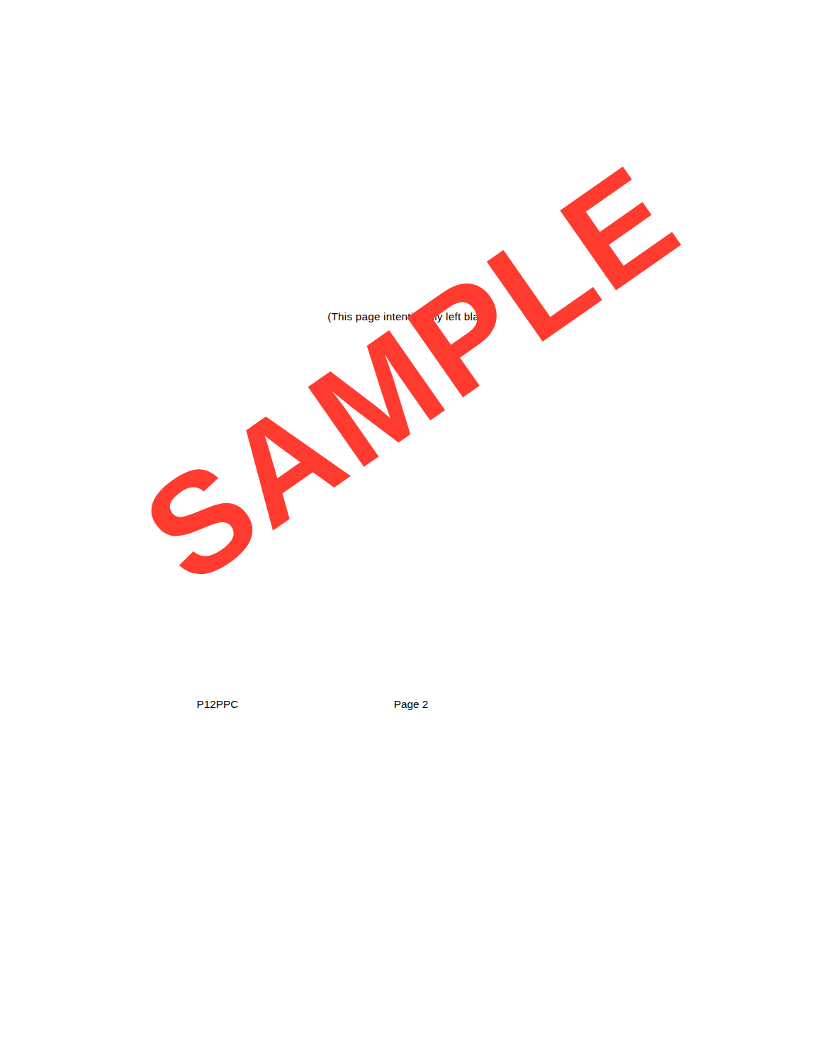(This page intentionally left blank)
SAMPLE
P12PPC
Page 2